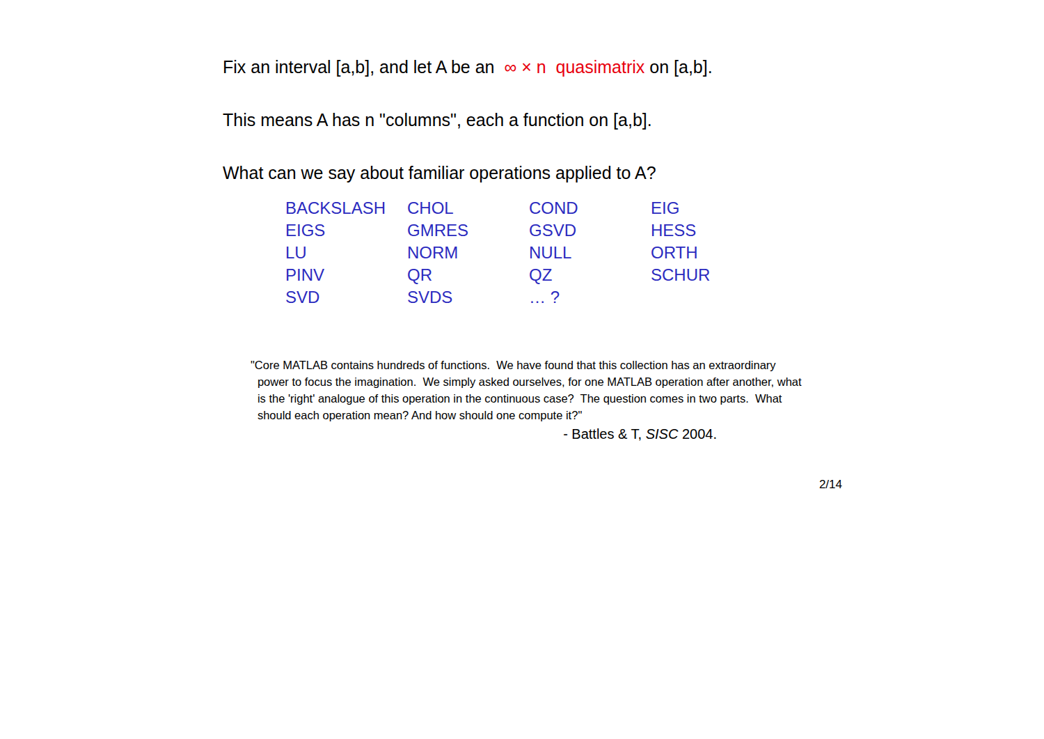Fix an interval [a,b], and let A be an ∞ × n quasimatrix on [a,b].
This means A has n "columns", each a function on [a,b].
What can we say about familiar operations applied to A?
| BACKSLASH | CHOL | COND | EIG |
| EIGS | GMRES | GSVD | HESS |
| LU | NORM | NULL | ORTH |
| PINV | QR | QZ | SCHUR |
| SVD | SVDS | … ? | |
"Core MATLAB contains hundreds of functions. We have found that this collection has an extraordinary power to focus the imagination. We simply asked ourselves, for one MATLAB operation after another, what is the 'right' analogue of this operation in the continuous case? The question comes in two parts. What should each operation mean? And how should one compute it?"
- Battles & T, SISC 2004.
2/14